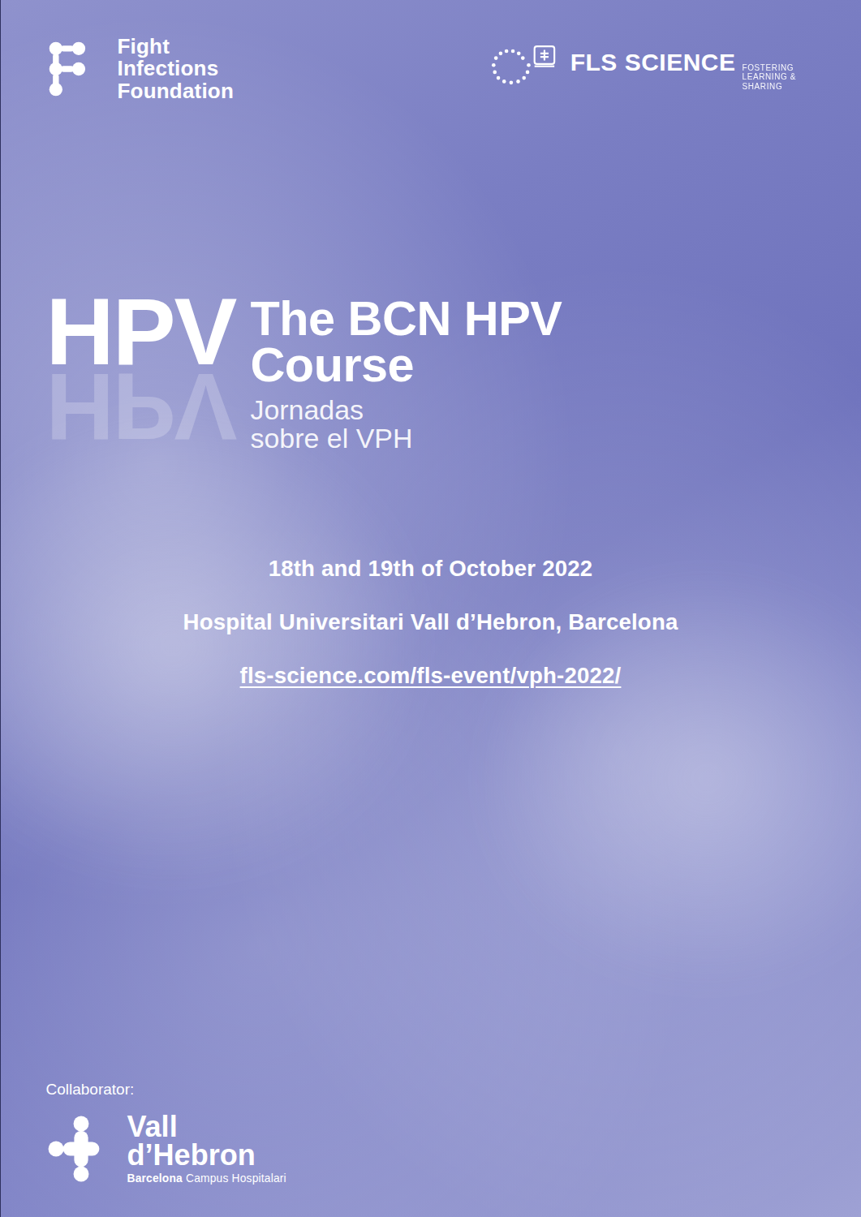Fight
Infections
Foundation
FLS SCIENCE Fostering Learning & Sharing
HPV
HPV
The BCN HPV
Course
Jornadas
sobre el VPH
18th and 19th of October 2022
Hospital Universitari Vall d’Hebron, Barcelona
fls-science.com/fls-event/vph-2022/
Collaborator:
Vall
d’Hebron
Barcelona Campus Hospitalari